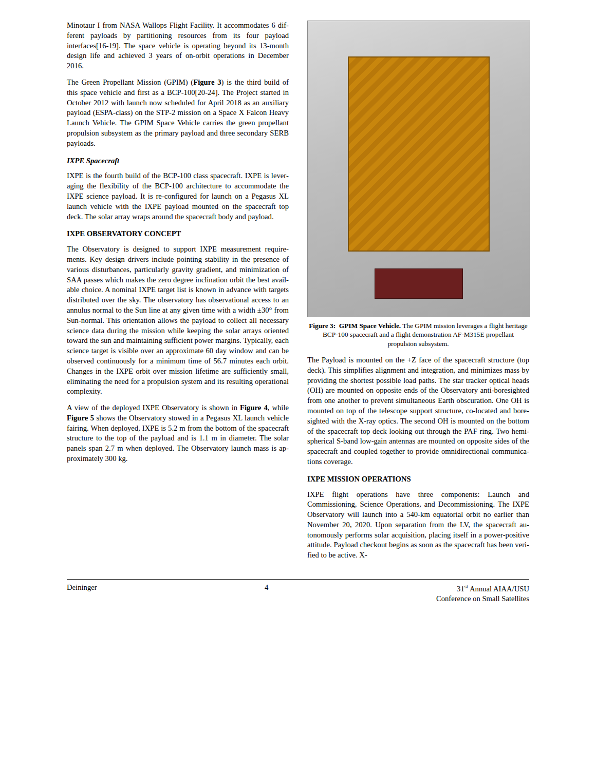Minotaur I from NASA Wallops Flight Facility. It accommodates 6 different payloads by partitioning resources from its four payload interfaces[16-19]. The space vehicle is operating beyond its 13-month design life and achieved 3 years of on-orbit operations in December 2016.
The Green Propellant Mission (GPIM) (Figure 3) is the third build of this space vehicle and first as a BCP-100[20-24]. The Project started in October 2012 with launch now scheduled for April 2018 as an auxiliary payload (ESPA-class) on the STP-2 mission on a Space X Falcon Heavy Launch Vehicle. The GPIM Space Vehicle carries the green propellant propulsion subsystem as the primary payload and three secondary SERB payloads.
IXPE Spacecraft
IXPE is the fourth build of the BCP-100 class spacecraft. IXPE is leveraging the flexibility of the BCP-100 architecture to accommodate the IXPE science payload. It is re-configured for launch on a Pegasus XL launch vehicle with the IXPE payload mounted on the spacecraft top deck. The solar array wraps around the spacecraft body and payload.
IXPE Observatory Concept
The Observatory is designed to support IXPE measurement requirements. Key design drivers include pointing stability in the presence of various disturbances, particularly gravity gradient, and minimization of SAA passes which makes the zero degree inclination orbit the best available choice. A nominal IXPE target list is known in advance with targets distributed over the sky. The observatory has observational access to an annulus normal to the Sun line at any given time with a width ±30° from Sun-normal. This orientation allows the payload to collect all necessary science data during the mission while keeping the solar arrays oriented toward the sun and maintaining sufficient power margins. Typically, each science target is visible over an approximate 60 day window and can be observed continuously for a minimum time of 56.7 minutes each orbit. Changes in the IXPE orbit over mission lifetime are sufficiently small, eliminating the need for a propulsion system and its resulting operational complexity.
A view of the deployed IXPE Observatory is shown in Figure 4, while Figure 5 shows the Observatory stowed in a Pegasus XL launch vehicle fairing. When deployed, IXPE is 5.2 m from the bottom of the spacecraft structure to the top of the payload and is 1.1 m in diameter. The solar panels span 2.7 m when deployed. The Observatory launch mass is approximately 300 kg.
Figure 3: GPIM Space Vehicle. The GPIM mission leverages a flight heritage BCP-100 spacecraft and a flight demonstration AF-M315E propellant propulsion subsystem.
The Payload is mounted on the +Z face of the spacecraft structure (top deck). This simplifies alignment and integration, and minimizes mass by providing the shortest possible load paths. The star tracker optical heads (OH) are mounted on opposite ends of the Observatory anti-boresighted from one another to prevent simultaneous Earth obscuration. One OH is mounted on top of the telescope support structure, co-located and boresighted with the X-ray optics. The second OH is mounted on the bottom of the spacecraft top deck looking out through the PAF ring. Two hemispherical S-band low-gain antennas are mounted on opposite sides of the spacecraft and coupled together to provide omnidirectional communications coverage.
IXPE Mission Operations
IXPE flight operations have three components: Launch and Commissioning, Science Operations, and Decommissioning. The IXPE Observatory will launch into a 540-km equatorial orbit no earlier than November 20, 2020. Upon separation from the LV, the spacecraft autonomously performs solar acquisition, placing itself in a power-positive attitude. Payload checkout begins as soon as the spacecraft has been verified to be active. X-
Deininger
4
31st Annual AIAA/USU
Conference on Small Satellites